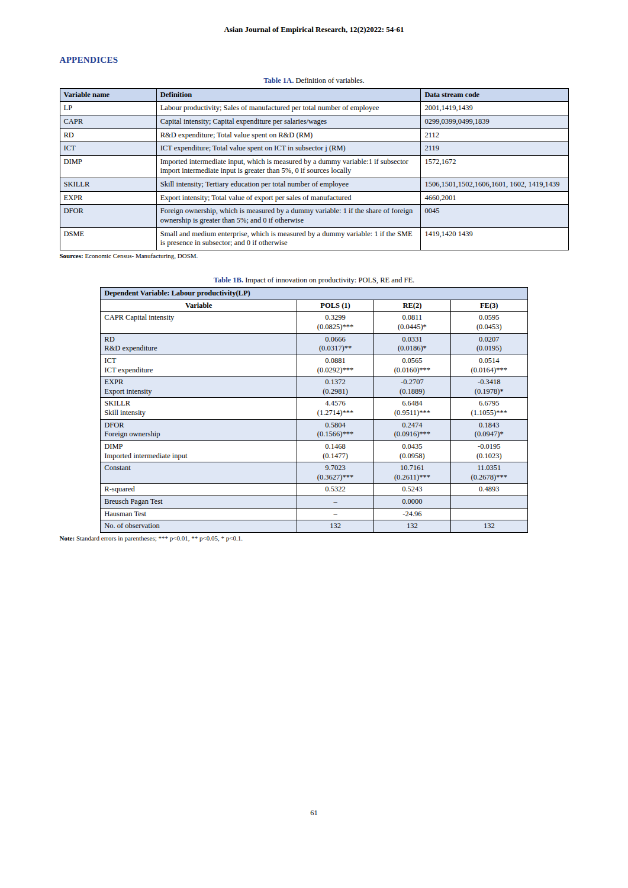Asian Journal of Empirical Research, 12(2)2022: 54-61
APPENDICES
Table 1A. Definition of variables.
| Variable name | Definition | Data stream code |
| --- | --- | --- |
| LP | Labour productivity; Sales of manufactured per total number of employee | 2001,1419,1439 |
| CAPR | Capital intensity; Capital expenditure per salaries/wages | 0299,0399,0499,1839 |
| RD | R&D expenditure; Total value spent on R&D (RM) | 2112 |
| ICT | ICT expenditure; Total value spent on ICT in subsector j (RM) | 2119 |
| DIMP | Imported intermediate input, which is measured by a dummy variable:1 if subsector import intermediate input is greater than 5%, 0 if sources locally | 1572,1672 |
| SKILLR | Skill intensity; Tertiary education per total number of employee | 1506,1501,1502,1606,1601, 1602, 1419,1439 |
| EXPR | Export intensity; Total value of export per sales of manufactured | 4660,2001 |
| DFOR | Foreign ownership, which is measured by a dummy variable: 1 if the share of foreign ownership is greater than 5%; and 0 if otherwise | 0045 |
| DSME | Small and medium enterprise, which is measured by a dummy variable: 1 if the SME is presence in subsector; and 0 if otherwise | 1419,1420 1439 |
Sources: Economic Census- Manufacturing, DOSM.
Table 1B. Impact of innovation on productivity: POLS, RE and FE.
| Dependent Variable: Labour productivity(LP) |
| Variable | POLS (1) | RE(2) | FE(3) |
| CAPR Capital intensity | 0.3299 (0.0825)*** | 0.0811 (0.0445)* | 0.0595 (0.0453) |
| RD R&D expenditure | 0.0666 (0.0317)** | 0.0331 (0.0186)* | 0.0207 (0.0195) |
| ICT ICT expenditure | 0.0881 (0.0292)*** | 0.0565 (0.0160)*** | 0.0514 (0.0164)*** |
| EXPR Export intensity | 0.1372 (0.2981) | -0.2707 (0.1889) | -0.3418 (0.1978)* |
| SKILLR Skill intensity | 4.4576 (1.2714)*** | 6.6484 (0.9511)*** | 6.6795 (1.1055)*** |
| DFOR Foreign ownership | 0.5804 (0.1566)*** | 0.2474 (0.0916)*** | 0.1843 (0.0947)* |
| DIMP Imported intermediate input | 0.1468 (0.1477) | 0.0435 (0.0958) | -0.0195 (0.1023) |
| Constant | 9.7023 (0.3627)*** | 10.7161 (0.2611)*** | 11.0351 (0.2678)*** |
| R-squared | 0.5322 | 0.5243 | 0.4893 |
| Breusch Pagan Test | – | 0.0000 | |
| Hausman Test | – | -24.96 | |
| No. of observation | 132 | 132 | 132 |
Note: Standard errors in parentheses; *** p<0.01, ** p<0.05, * p<0.1.
61